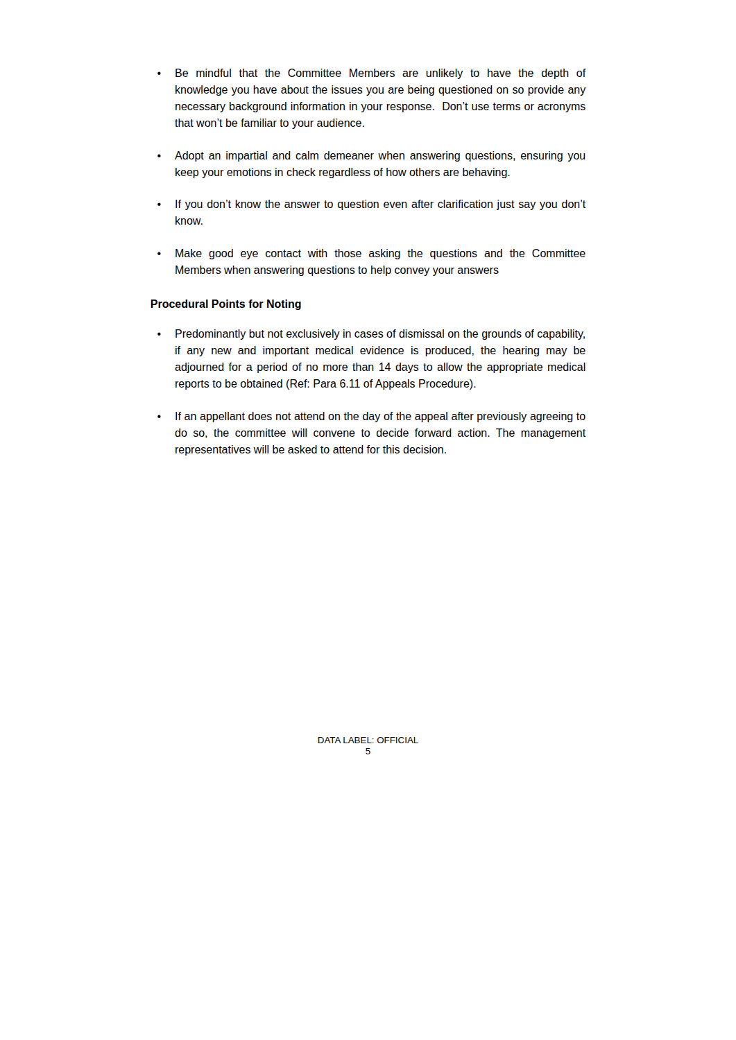Be mindful that the Committee Members are unlikely to have the depth of knowledge you have about the issues you are being questioned on so provide any necessary background information in your response. Don’t use terms or acronyms that won’t be familiar to your audience.
Adopt an impartial and calm demeaner when answering questions, ensuring you keep your emotions in check regardless of how others are behaving.
If you don’t know the answer to question even after clarification just say you don’t know.
Make good eye contact with those asking the questions and the Committee Members when answering questions to help convey your answers
Procedural Points for Noting
Predominantly but not exclusively in cases of dismissal on the grounds of capability, if any new and important medical evidence is produced, the hearing may be adjourned for a period of no more than 14 days to allow the appropriate medical reports to be obtained (Ref: Para 6.11 of Appeals Procedure).
If an appellant does not attend on the day of the appeal after previously agreeing to do so, the committee will convene to decide forward action. The management representatives will be asked to attend for this decision.
DATA LABEL: OFFICIAL
5